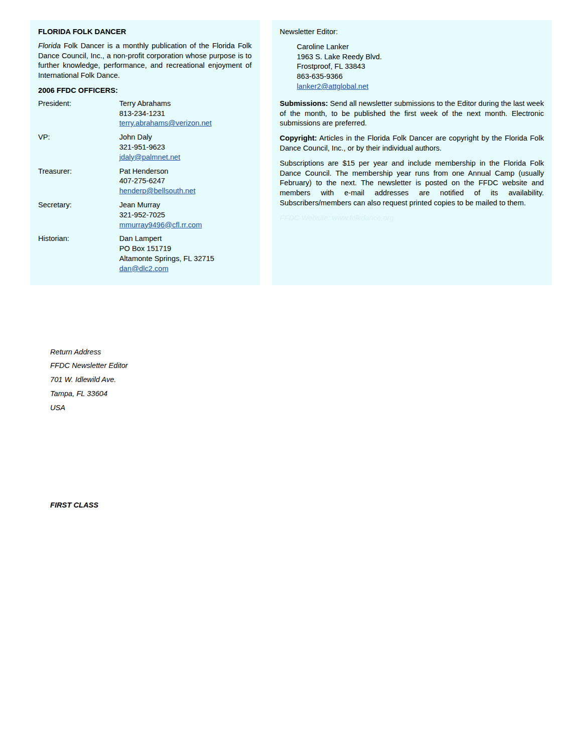FLORIDA FOLK DANCER
Florida Folk Dancer is a monthly publication of the Florida Folk Dance Council, Inc., a non-profit corporation whose purpose is to further knowledge, performance, and recreational enjoyment of International Folk Dance.
2006 FFDC OFFICERS:
| President: | Terry Abrahams 813-234-1231 terry.abrahams@verizon.net |
| VP: | John Daly 321-951-9623 jdaly@palmnet.net |
| Treasurer: | Pat Henderson 407-275-6247 henderp@bellsouth.net |
| Secretary: | Jean Murray 321-952-7025 mmurray9496@cfl.rr.com |
| Historian: | Dan Lampert PO Box 151719 Altamonte Springs, FL 32715 dan@dlc2.com |
Newsletter Editor:
Caroline Lanker
1963 S. Lake Reedy Blvd.
Frostproof, FL 33843
863-635-9366
lanker2@attglobal.net
Submissions: Send all newsletter submissions to the Editor during the last week of the month, to be published the first week of the next month. Electronic submissions are preferred.
Copyright: Articles in the Florida Folk Dancer are copyright by the Florida Folk Dance Council, Inc., or by their individual authors.
Subscriptions are $15 per year and include membership in the Florida Folk Dance Council. The membership year runs from one Annual Camp (usually February) to the next. The newsletter is posted on the FFDC website and members with e-mail addresses are notified of its availability. Subscribers/members can also request printed copies to be mailed to them.
FFDC Website: www.folkdance.org
Return Address
FFDC Newsletter Editor
701 W. Idlewild Ave.
Tampa, FL 33604
USA
FIRST CLASS